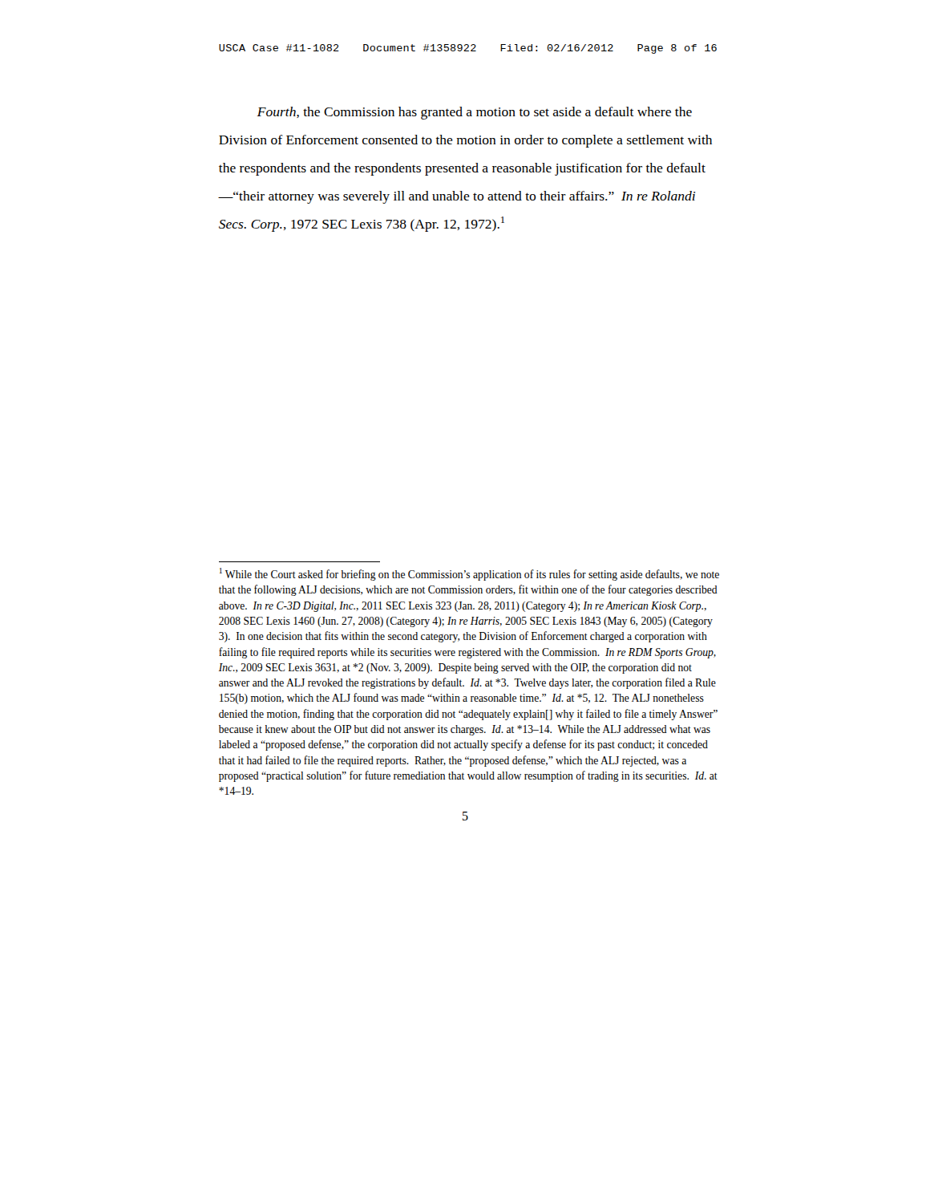USCA Case #11-1082 Document #1358922 Filed: 02/16/2012 Page 8 of 16
Fourth, the Commission has granted a motion to set aside a default where the Division of Enforcement consented to the motion in order to complete a settlement with the respondents and the respondents presented a reasonable justification for the default—“their attorney was severely ill and unable to attend to their affairs.” In re Rolandi Secs. Corp., 1972 SEC Lexis 738 (Apr. 12, 1972).1
1 While the Court asked for briefing on the Commission’s application of its rules for setting aside defaults, we note that the following ALJ decisions, which are not Commission orders, fit within one of the four categories described above. In re C-3D Digital, Inc., 2011 SEC Lexis 323 (Jan. 28, 2011) (Category 4); In re American Kiosk Corp., 2008 SEC Lexis 1460 (Jun. 27, 2008) (Category 4); In re Harris, 2005 SEC Lexis 1843 (May 6, 2005) (Category 3). In one decision that fits within the second category, the Division of Enforcement charged a corporation with failing to file required reports while its securities were registered with the Commission. In re RDM Sports Group, Inc., 2009 SEC Lexis 3631, at *2 (Nov. 3, 2009). Despite being served with the OIP, the corporation did not answer and the ALJ revoked the registrations by default. Id. at *3. Twelve days later, the corporation filed a Rule 155(b) motion, which the ALJ found was made “within a reasonable time.” Id. at *5, 12. The ALJ nonetheless denied the motion, finding that the corporation did not “adequately explain[] why it failed to file a timely Answer” because it knew about the OIP but did not answer its charges. Id. at *13–14. While the ALJ addressed what was labeled a “proposed defense,” the corporation did not actually specify a defense for its past conduct; it conceded that it had failed to file the required reports. Rather, the “proposed defense,” which the ALJ rejected, was a proposed “practical solution” for future remediation that would allow resumption of trading in its securities. Id. at *14–19.
5